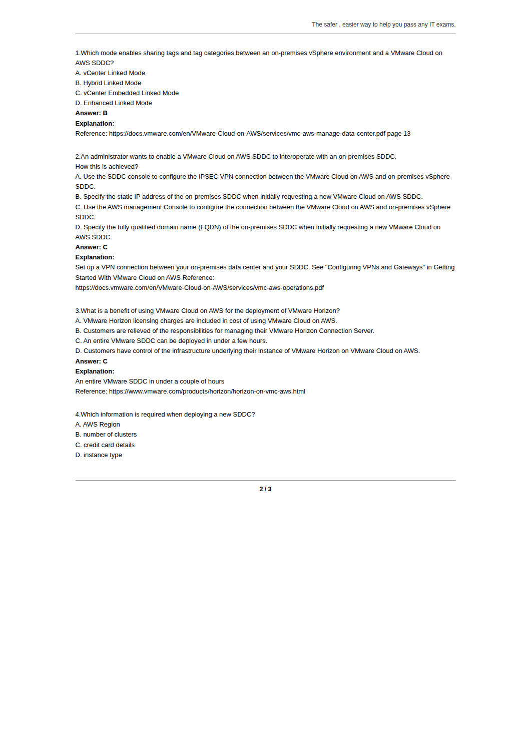The safer , easier way to help you pass any IT exams.
1.Which mode enables sharing tags and tag categories between an on-premises vSphere environment and a VMware Cloud on AWS SDDC?
A. vCenter Linked Mode
B. Hybrid Linked Mode
C. vCenter Embedded Linked Mode
D. Enhanced Linked Mode
Answer: B
Explanation:
Reference: https://docs.vmware.com/en/VMware-Cloud-on-AWS/services/vmc-aws-manage-data-center.pdf page 13
2.An administrator wants to enable a VMware Cloud on AWS SDDC to interoperate with an on-premises SDDC.
How this is achieved?
A. Use the SDDC console to configure the IPSEC VPN connection between the VMware Cloud on AWS and on-premises vSphere SDDC.
B. Specify the static IP address of the on-premises SDDC when initially requesting a new VMware Cloud on AWS SDDC.
C. Use the AWS management Console to configure the connection between the VMware Cloud on AWS and on-premises vSphere SDDC.
D. Specify the fully qualified domain name (FQDN) of the on-premises SDDC when initially requesting a new VMware Cloud on AWS SDDC.
Answer: C
Explanation:
Set up a VPN connection between your on-premises data center and your SDDC. See "Configuring VPNs and Gateways" in Getting Started With VMware Cloud on AWS Reference:
https://docs.vmware.com/en/VMware-Cloud-on-AWS/services/vmc-aws-operations.pdf
3.What is a benefit of using VMware Cloud on AWS for the deployment of VMware Horizon?
A. VMware Horizon licensing charges are included in cost of using VMware Cloud on AWS.
B. Customers are relieved of the responsibilities for managing their VMware Horizon Connection Server.
C. An entire VMware SDDC can be deployed in under a few hours.
D. Customers have control of the infrastructure underlying their instance of VMware Horizon on VMware Cloud on AWS.
Answer: C
Explanation:
An entire VMware SDDC in under a couple of hours
Reference: https://www.vmware.com/products/horizon/horizon-on-vmc-aws.html
4.Which information is required when deploying a new SDDC?
A. AWS Region
B. number of clusters
C. credit card details
D. instance type
2 / 3